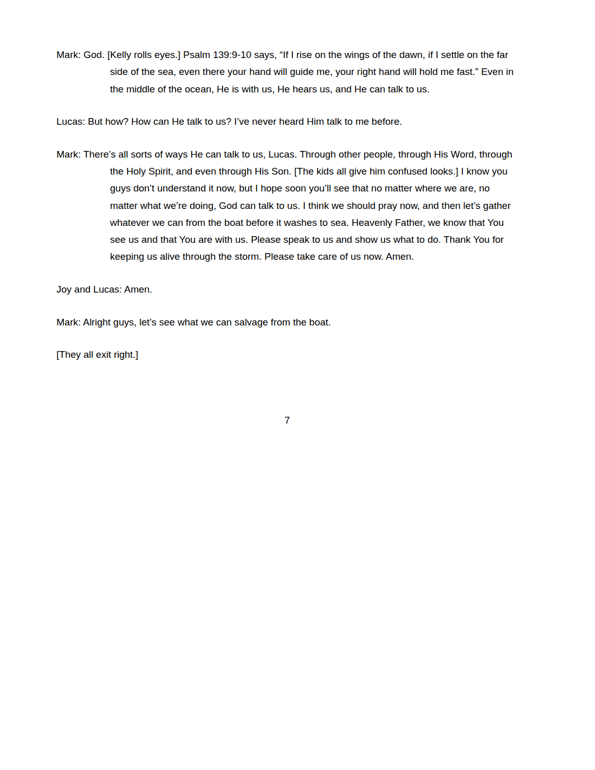Mark: God. [Kelly rolls eyes.] Psalm 139:9-10 says, “If I rise on the wings of the dawn, if I settle on the far side of the sea, even there your hand will guide me, your right hand will hold me fast.” Even in the middle of the ocean, He is with us, He hears us, and He can talk to us.
Lucas: But how? How can He talk to us? I’ve never heard Him talk to me before.
Mark: There’s all sorts of ways He can talk to us, Lucas. Through other people, through His Word, through the Holy Spirit, and even through His Son. [The kids all give him confused looks.] I know you guys don’t understand it now, but I hope soon you’ll see that no matter where we are, no matter what we’re doing, God can talk to us. I think we should pray now, and then let’s gather whatever we can from the boat before it washes to sea. Heavenly Father, we know that You see us and that You are with us. Please speak to us and show us what to do. Thank You for keeping us alive through the storm. Please take care of us now. Amen.
Joy and Lucas: Amen.
Mark: Alright guys, let’s see what we can salvage from the boat.
[They all exit right.]
7